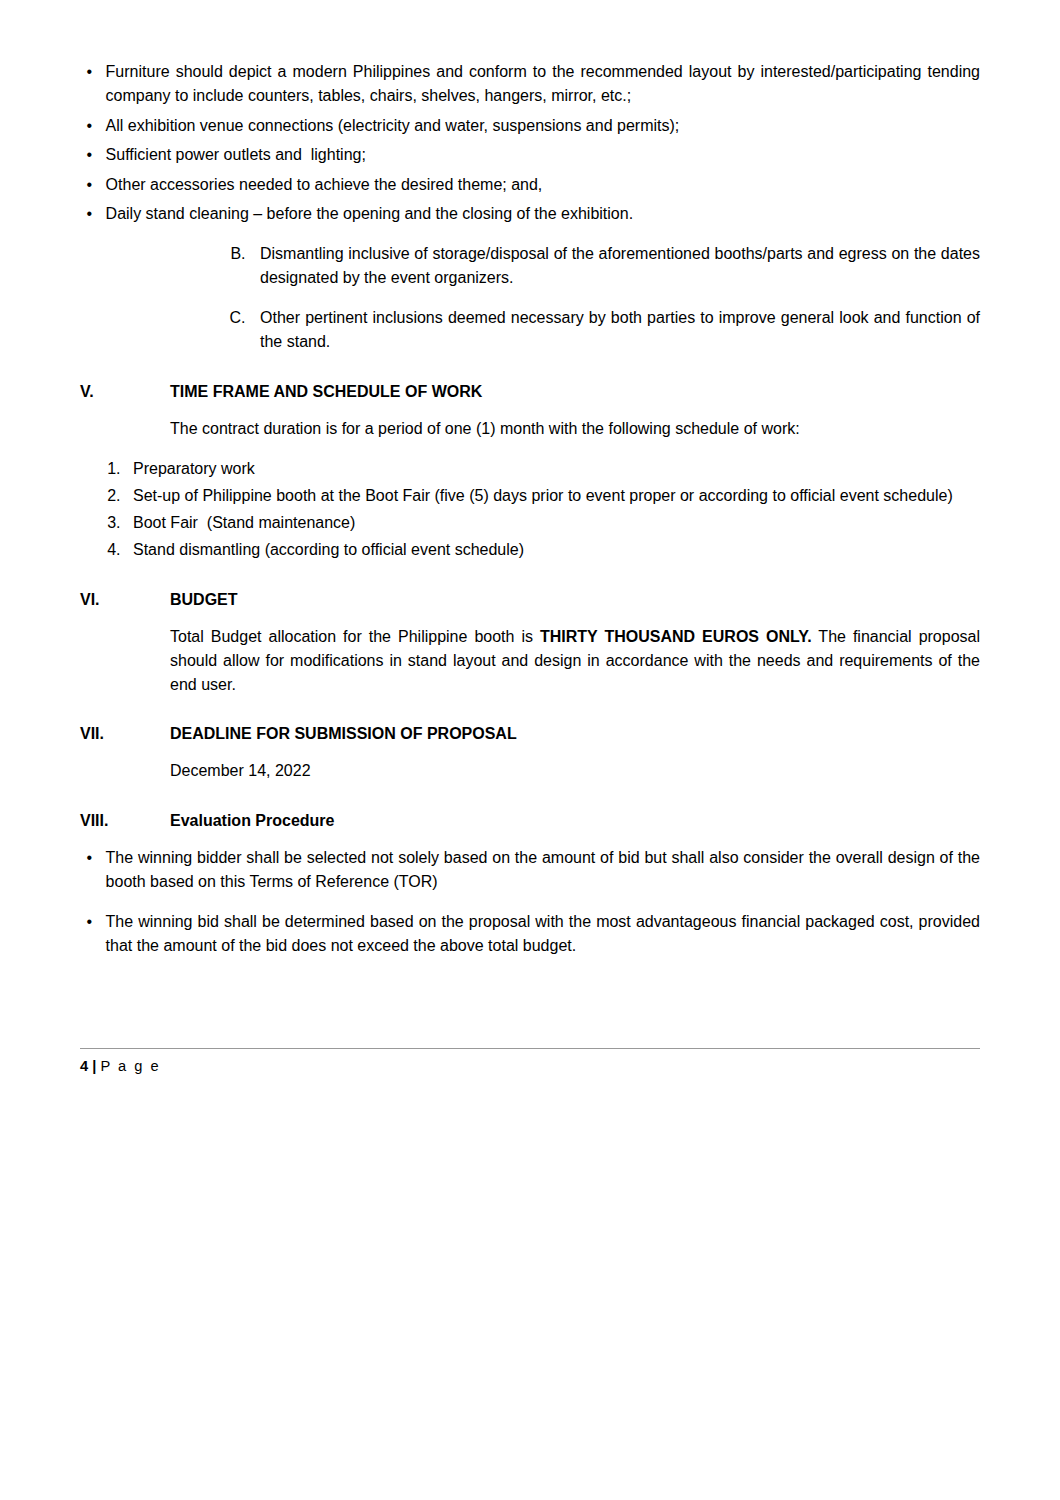Furniture should depict a modern Philippines and conform to the recommended layout by interested/participating tending company to include counters, tables, chairs, shelves, hangers, mirror, etc.;
All exhibition venue connections (electricity and water, suspensions and permits);
Sufficient power outlets and lighting;
Other accessories needed to achieve the desired theme; and,
Daily stand cleaning – before the opening and the closing of the exhibition.
Dismantling inclusive of storage/disposal of the aforementioned booths/parts and egress on the dates designated by the event organizers.
Other pertinent inclusions deemed necessary by both parties to improve general look and function of the stand.
V. TIME FRAME AND SCHEDULE OF WORK
The contract duration is for a period of one (1) month with the following schedule of work:
Preparatory work
Set-up of Philippine booth at the Boot Fair (five (5) days prior to event proper or according to official event schedule)
Boot Fair (Stand maintenance)
Stand dismantling (according to official event schedule)
VI. BUDGET
Total Budget allocation for the Philippine booth is THIRTY THOUSAND EUROS ONLY. The financial proposal should allow for modifications in stand layout and design in accordance with the needs and requirements of the end user.
VII. DEADLINE FOR SUBMISSION OF PROPOSAL
December 14, 2022
VIII. Evaluation Procedure
The winning bidder shall be selected not solely based on the amount of bid but shall also consider the overall design of the booth based on this Terms of Reference (TOR)
The winning bid shall be determined based on the proposal with the most advantageous financial packaged cost, provided that the amount of the bid does not exceed the above total budget.
4 | P a g e